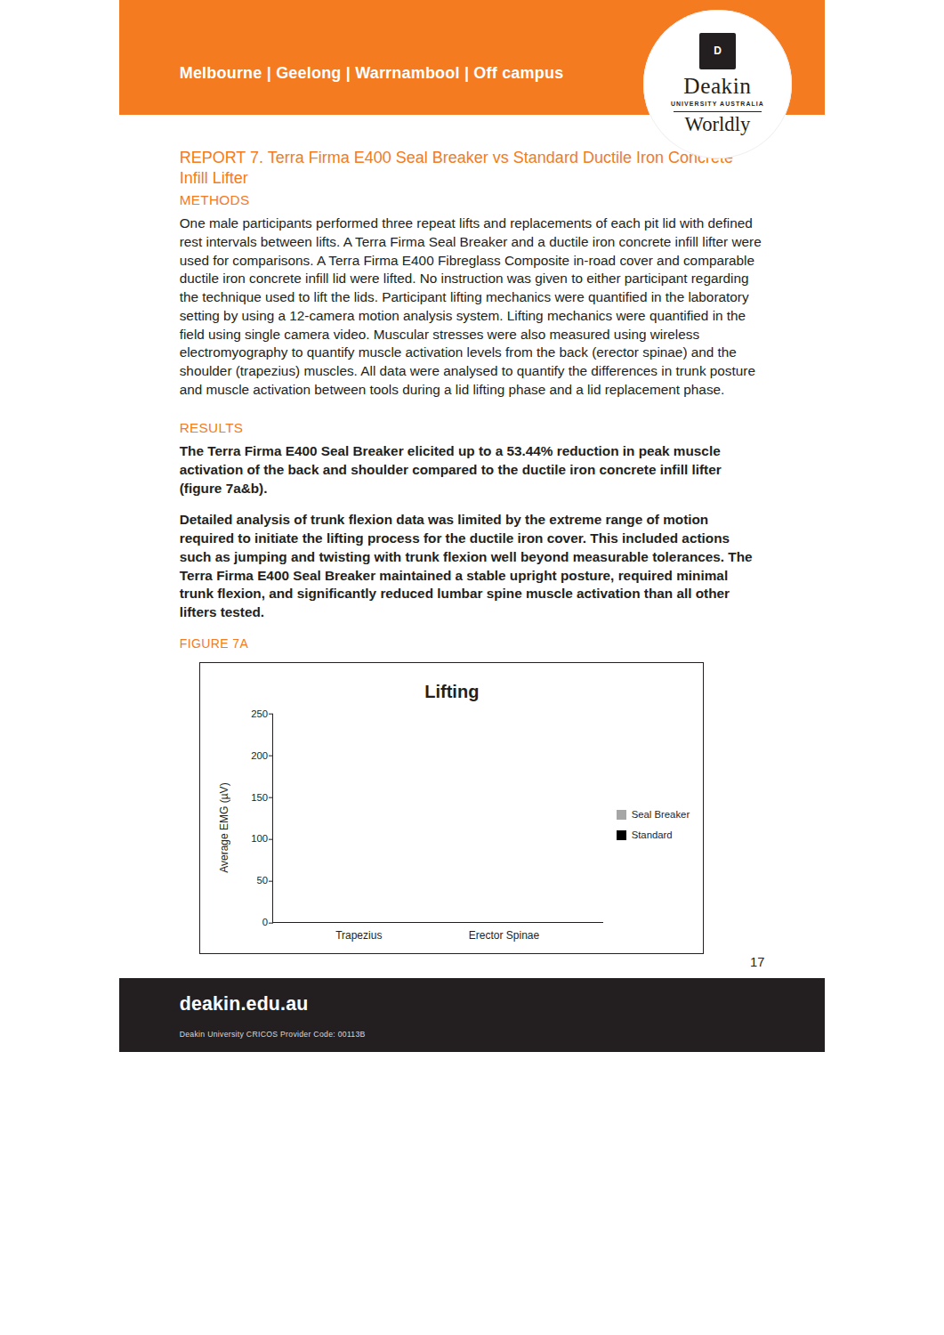Melbourne | Geelong | Warrnambool | Off campus
D
Deakin
UNIVERSITY AUSTRALIA
Worldly
REPORT 7. Terra Firma E400 Seal Breaker vs Standard Ductile Iron Concrete Infill Lifter
Methods
One male participants performed three repeat lifts and replacements of each pit lid with defined rest intervals between lifts. A Terra Firma Seal Breaker and a ductile iron concrete infill lifter were used for comparisons. A Terra Firma E400 Fibreglass Composite in-road cover and comparable ductile iron concrete infill lid were lifted. No instruction was given to either participant regarding the technique used to lift the lids. Participant lifting mechanics were quantified in the laboratory setting by using a 12-camera motion analysis system. Lifting mechanics were quantified in the field using single camera video. Muscular stresses were also measured using wireless electromyography to quantify muscle activation levels from the back (erector spinae) and the shoulder (trapezius) muscles. All data were analysed to quantify the differences in trunk posture and muscle activation between tools during a lid lifting phase and a lid replacement phase.
Results
The Terra Firma E400 Seal Breaker elicited up to a 53.44% reduction in peak muscle activation of the back and shoulder compared to the ductile iron concrete infill lifter (figure 7a&b).
Detailed analysis of trunk flexion data was limited by the extreme range of motion required to initiate the lifting process for the ductile iron cover. This included actions such as jumping and twisting with trunk flexion well beyond measurable tolerances. The Terra Firma E400 Seal Breaker maintained a stable upright posture, required minimal trunk flexion, and significantly reduced lumbar spine muscle activation than all other lifters tested.
Figure 7a
Lifting
Average EMG (µV)
250 200 150 100 50 0
Trapezius
Erector Spinae
Seal Breaker
Standard
17
deakin.edu.au
Deakin University CRICOS Provider Code: 00113B